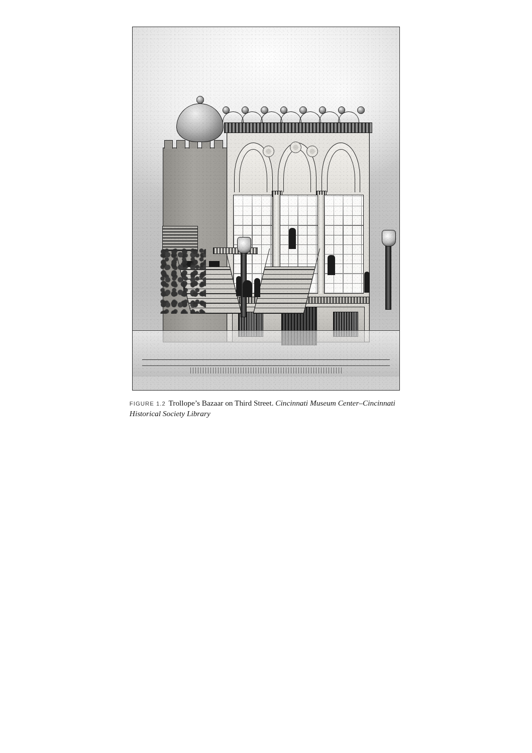Figure 1.2 Trollope’s Bazaar on Third Street. Cincinnati Museum Center–Cincinnati Historical Society Library